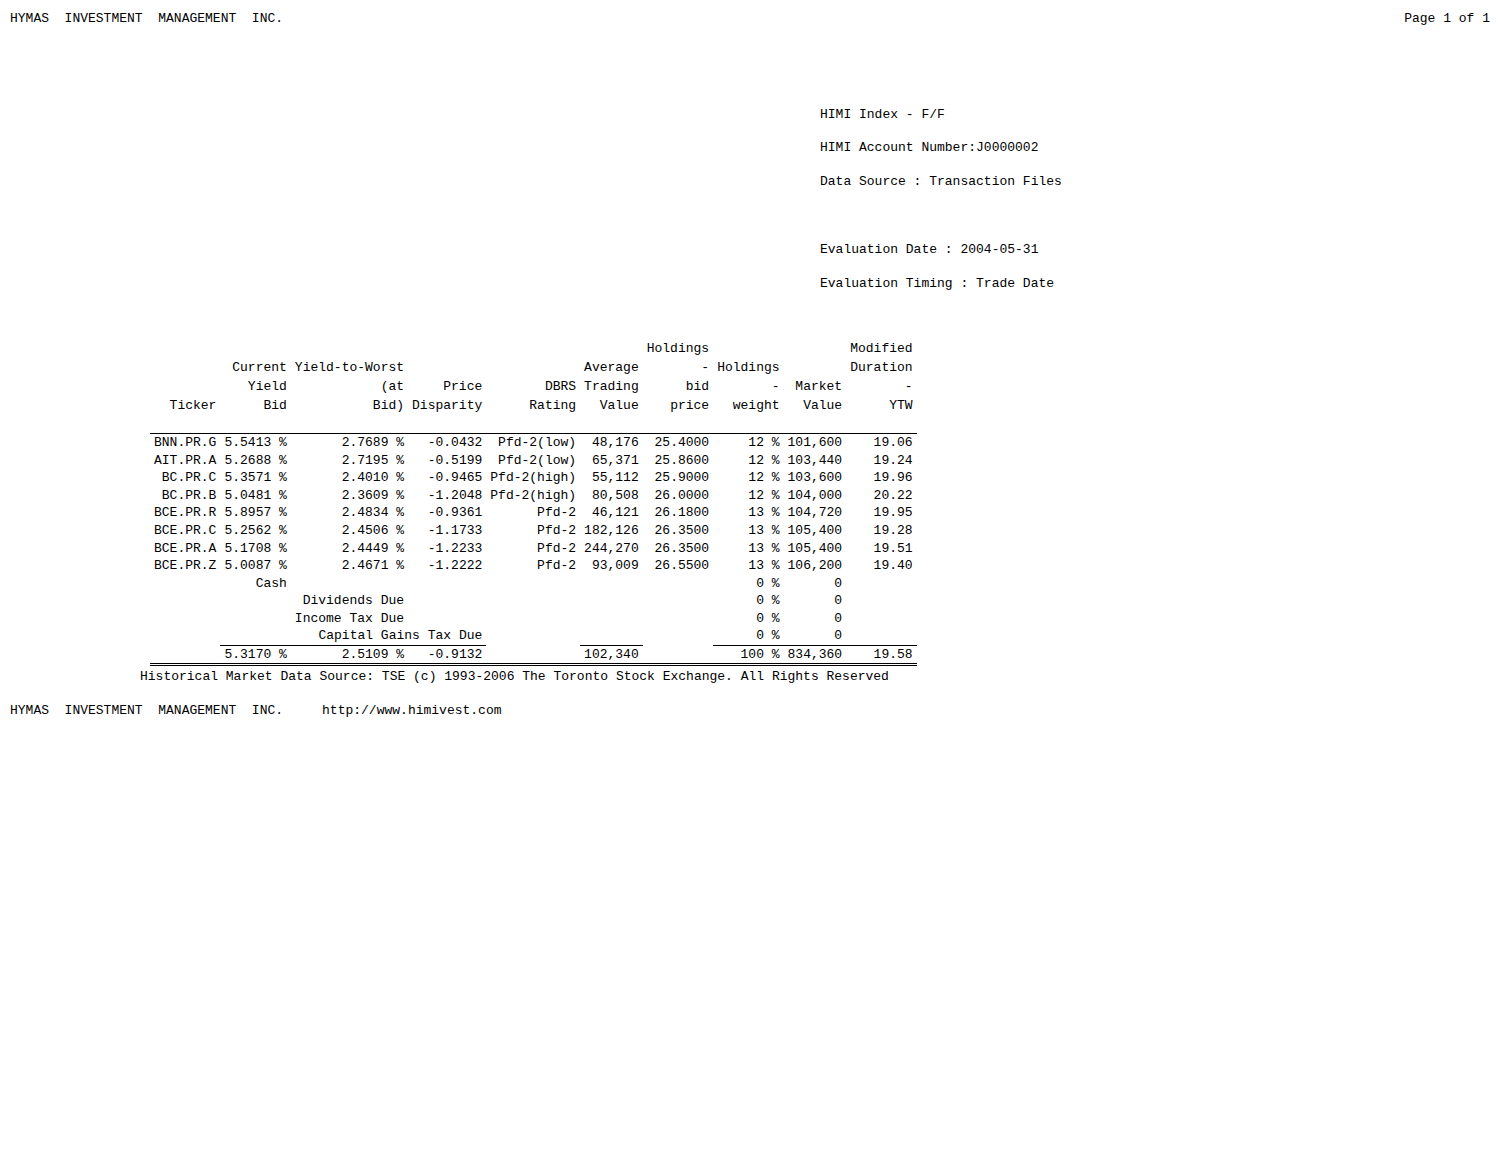HYMAS INVESTMENT MANAGEMENT INC.
Page 1 of 1
HIMI Index - F/F
HIMI Account Number:J0000002
Data Source : Transaction Files
Evaluation Date : 2004-05-31
Evaluation Timing : Trade Date
| Ticker | Current Yield Bid | Yield-to-Worst (at Bid) | Price Disparity | DBRS Rating | Average Trading Value | Holdings - bid price | Holdings - weight | Market Value | Modified Duration - YTW |
| BNN.PR.G | 5.5413 % | 2.7689 % | -0.0432 | Pfd-2(low) | 48,176 | 25.4000 | 12 % | 101,600 | 19.06 |
| AIT.PR.A | 5.2688 % | 2.7195 % | -0.5199 | Pfd-2(low) | 65,371 | 25.8600 | 12 % | 103,440 | 19.24 |
| BC.PR.C | 5.3571 % | 2.4010 % | -0.9465 | Pfd-2(high) | 55,112 | 25.9000 | 12 % | 103,600 | 19.96 |
| BC.PR.B | 5.0481 % | 2.3609 % | -1.2048 | Pfd-2(high) | 80,508 | 26.0000 | 12 % | 104,000 | 20.22 |
| BCE.PR.R | 5.8957 % | 2.4834 % | -0.9361 | Pfd-2 | 46,121 | 26.1800 | 13 % | 104,720 | 19.95 |
| BCE.PR.C | 5.2562 % | 2.4506 % | -1.1733 | Pfd-2 | 182,126 | 26.3500 | 13 % | 105,400 | 19.28 |
| BCE.PR.A | 5.1708 % | 2.4449 % | -1.2233 | Pfd-2 | 244,270 | 26.3500 | 13 % | 105,400 | 19.51 |
| BCE.PR.Z | 5.0087 % | 2.4671 % | -1.2222 | Pfd-2 | 93,009 | 26.5500 | 13 % | 106,200 | 19.40 |
| | Cash | | | | | | 0 % | 0 | |
| | Dividends Due | | | | | 0 % | 0 | |
| | Income Tax Due | | | | | 0 % | 0 | |
| | Capital Gains Tax Due | | | | 0 % | 0 | |
| | 5.3170 % | 2.5109 % | -0.9132 | | 102,340 | | 100 % | 834,360 | 19.58 |
Historical Market Data Source: TSE (c) 1993-2006 The Toronto Stock Exchange. All Rights Reserved
HYMAS INVESTMENT MANAGEMENT INC. http://www.himivest.com